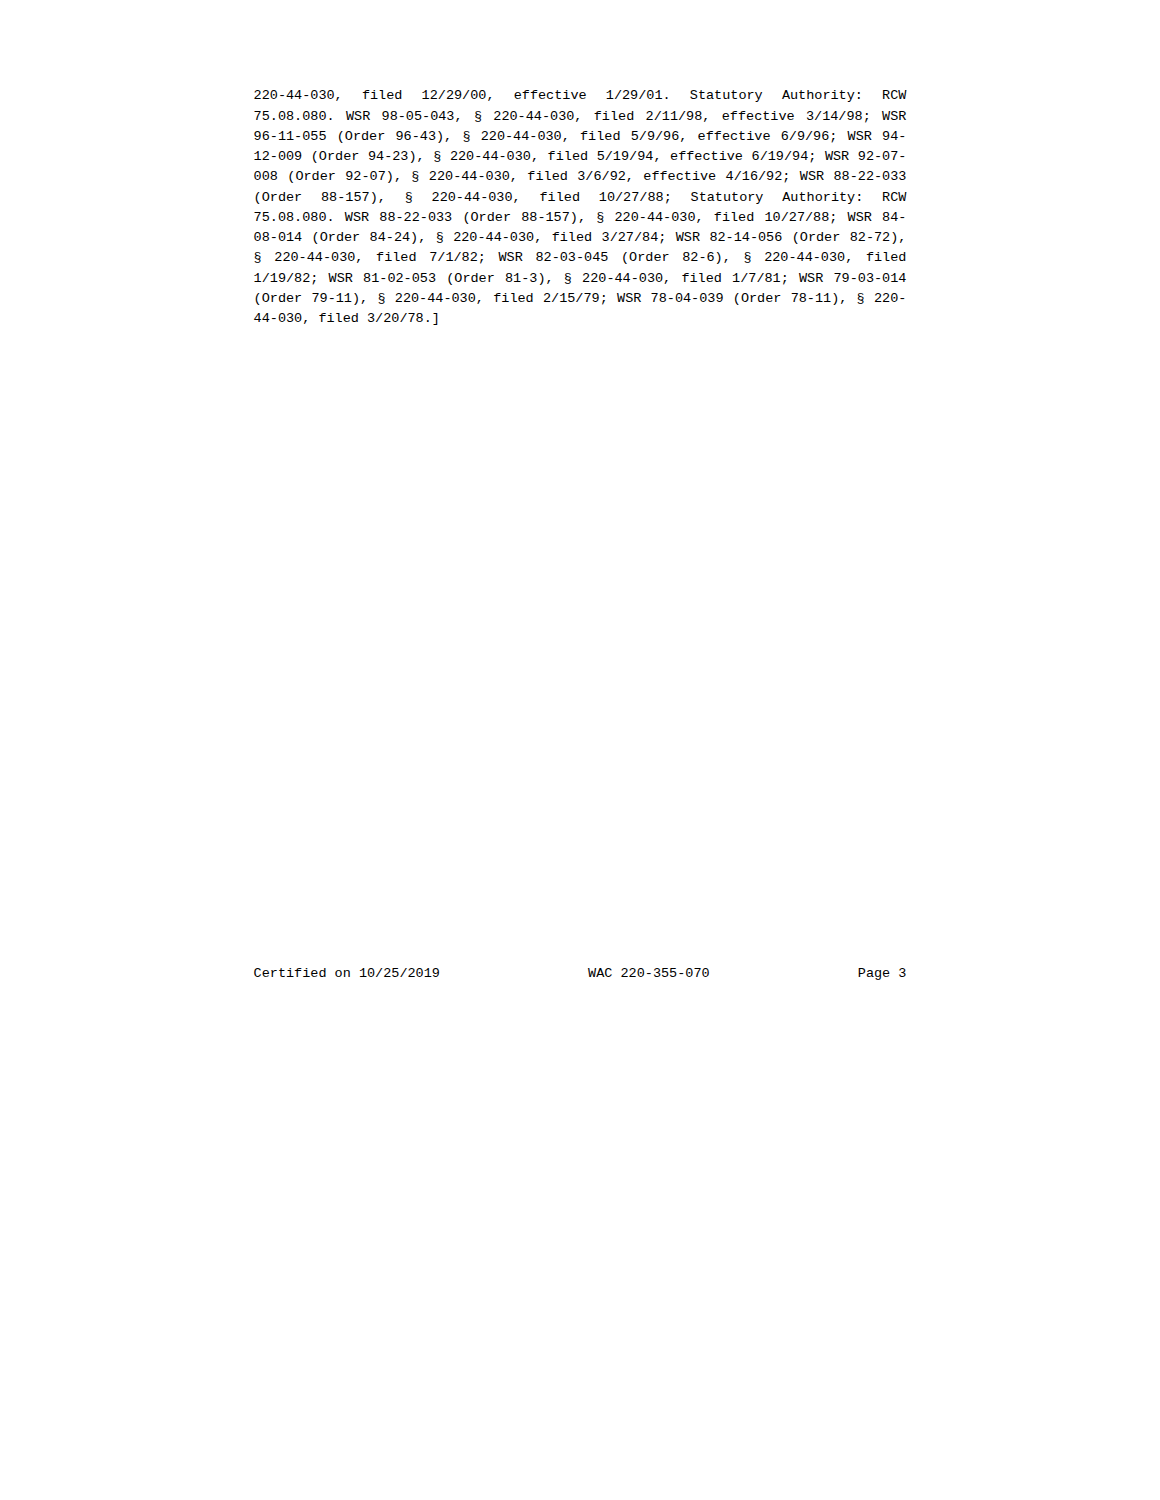220-44-030, filed 12/29/00, effective 1/29/01. Statutory Authority: RCW 75.08.080. WSR 98-05-043, § 220-44-030, filed 2/11/98, effective 3/14/98; WSR 96-11-055 (Order 96-43), § 220-44-030, filed 5/9/96, effective 6/9/96; WSR 94-12-009 (Order 94-23), § 220-44-030, filed 5/19/94, effective 6/19/94; WSR 92-07-008 (Order 92-07), § 220-44-030, filed 3/6/92, effective 4/16/92; WSR 88-22-033 (Order 88-157), § 220-44-030, filed 10/27/88; Statutory Authority: RCW 75.08.080. WSR 88-22-033 (Order 88-157), § 220-44-030, filed 10/27/88; WSR 84-08-014 (Order 84-24), § 220-44-030, filed 3/27/84; WSR 82-14-056 (Order 82-72), § 220-44-030, filed 7/1/82; WSR 82-03-045 (Order 82-6), § 220-44-030, filed 1/19/82; WSR 81-02-053 (Order 81-3), § 220-44-030, filed 1/7/81; WSR 79-03-014 (Order 79-11), § 220-44-030, filed 2/15/79; WSR 78-04-039 (Order 78-11), § 220-44-030, filed 3/20/78.]
Certified on 10/25/2019 WAC 220-355-070 Page 3